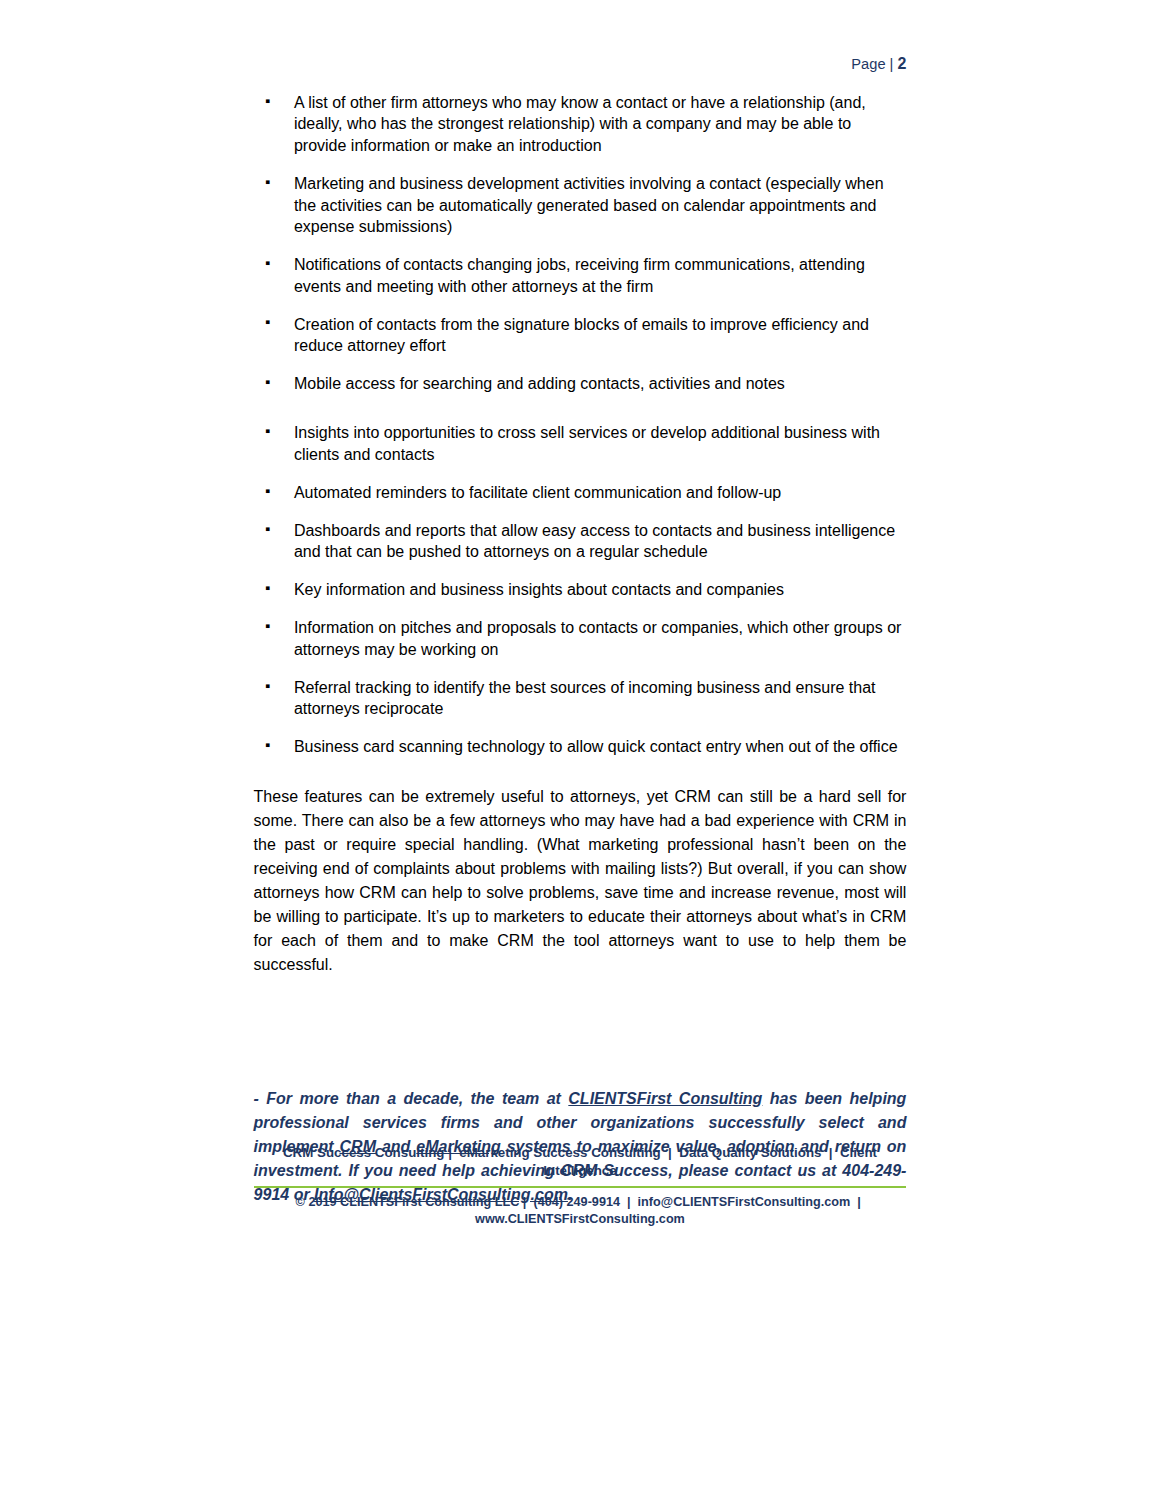Page | 2
A list of other firm attorneys who may know a contact or have a relationship (and, ideally, who has the strongest relationship) with a company and may be able to provide information or make an introduction
Marketing and business development activities involving a contact (especially when the activities can be automatically generated based on calendar appointments and expense submissions)
Notifications of contacts changing jobs, receiving firm communications, attending events and meeting with other attorneys at the firm
Creation of contacts from the signature blocks of emails to improve efficiency and reduce attorney effort
Mobile access for searching and adding contacts, activities and notes
Insights into opportunities to cross sell services or develop additional business with clients and contacts
Automated reminders to facilitate client communication and follow-up
Dashboards and reports that allow easy access to contacts and business intelligence and that can be pushed to attorneys on a regular schedule
Key information and business insights about contacts and companies
Information on pitches and proposals to contacts or companies, which other groups or attorneys may be working on
Referral tracking to identify the best sources of incoming business and ensure that attorneys reciprocate
Business card scanning technology to allow quick contact entry when out of the office
These features can be extremely useful to attorneys, yet CRM can still be a hard sell for some. There can also be a few attorneys who may have had a bad experience with CRM in the past or require special handling. (What marketing professional hasn’t been on the receiving end of complaints about problems with mailing lists?) But overall, if you can show attorneys how CRM can help to solve problems, save time and increase revenue, most will be willing to participate. It’s up to marketers to educate their attorneys about what’s in CRM for each of them and to make CRM the tool attorneys want to use to help them be successful.
- For more than a decade, the team at CLIENTSFirst Consulting has been helping professional services firms and other organizations successfully select and implement CRM and eMarketing systems to maximize value, adoption and return on investment. If you need help achieving CRM Success, please contact us at 404-249-9914 or Info@ClientsFirstConsulting.com.
CRM Success Consulting | eMarketing Success Consulting | Data Quality Solutions | Client Intelligence
© 2019 CLIENTSFirst Consulting LLC | (404) 249-9914 | info@CLIENTSFirstConsulting.com | www.CLIENTSFirstConsulting.com